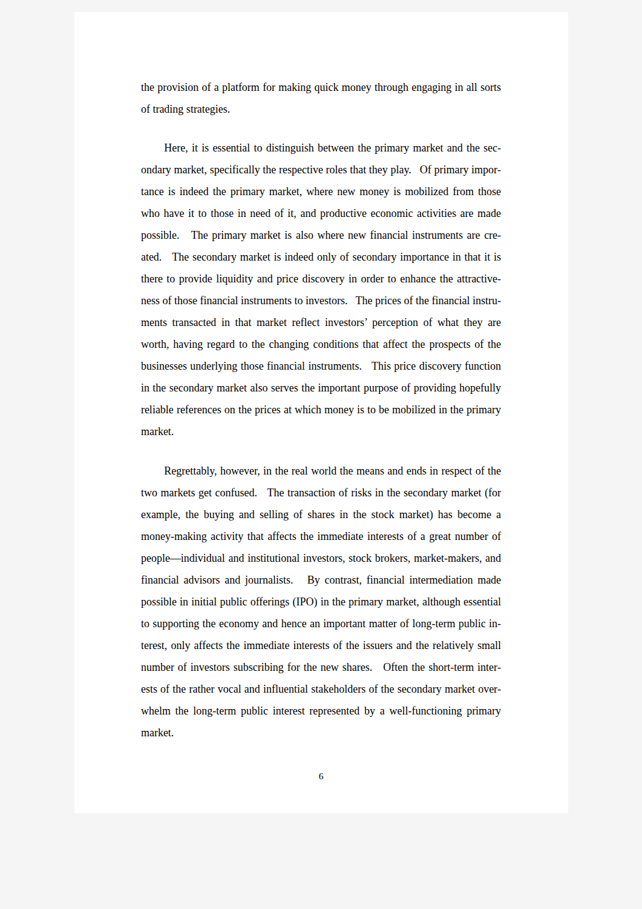the provision of a platform for making quick money through engaging in all sorts of trading strategies.
Here, it is essential to distinguish between the primary market and the secondary market, specifically the respective roles that they play. Of primary importance is indeed the primary market, where new money is mobilized from those who have it to those in need of it, and productive economic activities are made possible. The primary market is also where new financial instruments are created. The secondary market is indeed only of secondary importance in that it is there to provide liquidity and price discovery in order to enhance the attractiveness of those financial instruments to investors. The prices of the financial instruments transacted in that market reflect investors’ perception of what they are worth, having regard to the changing conditions that affect the prospects of the businesses underlying those financial instruments. This price discovery function in the secondary market also serves the important purpose of providing hopefully reliable references on the prices at which money is to be mobilized in the primary market.
Regrettably, however, in the real world the means and ends in respect of the two markets get confused. The transaction of risks in the secondary market (for example, the buying and selling of shares in the stock market) has become a money-making activity that affects the immediate interests of a great number of people—individual and institutional investors, stock brokers, market-makers, and financial advisors and journalists. By contrast, financial intermediation made possible in initial public offerings (IPO) in the primary market, although essential to supporting the economy and hence an important matter of long-term public interest, only affects the immediate interests of the issuers and the relatively small number of investors subscribing for the new shares. Often the short-term interests of the rather vocal and influential stakeholders of the secondary market overwhelm the long-term public interest represented by a well-functioning primary market.
6